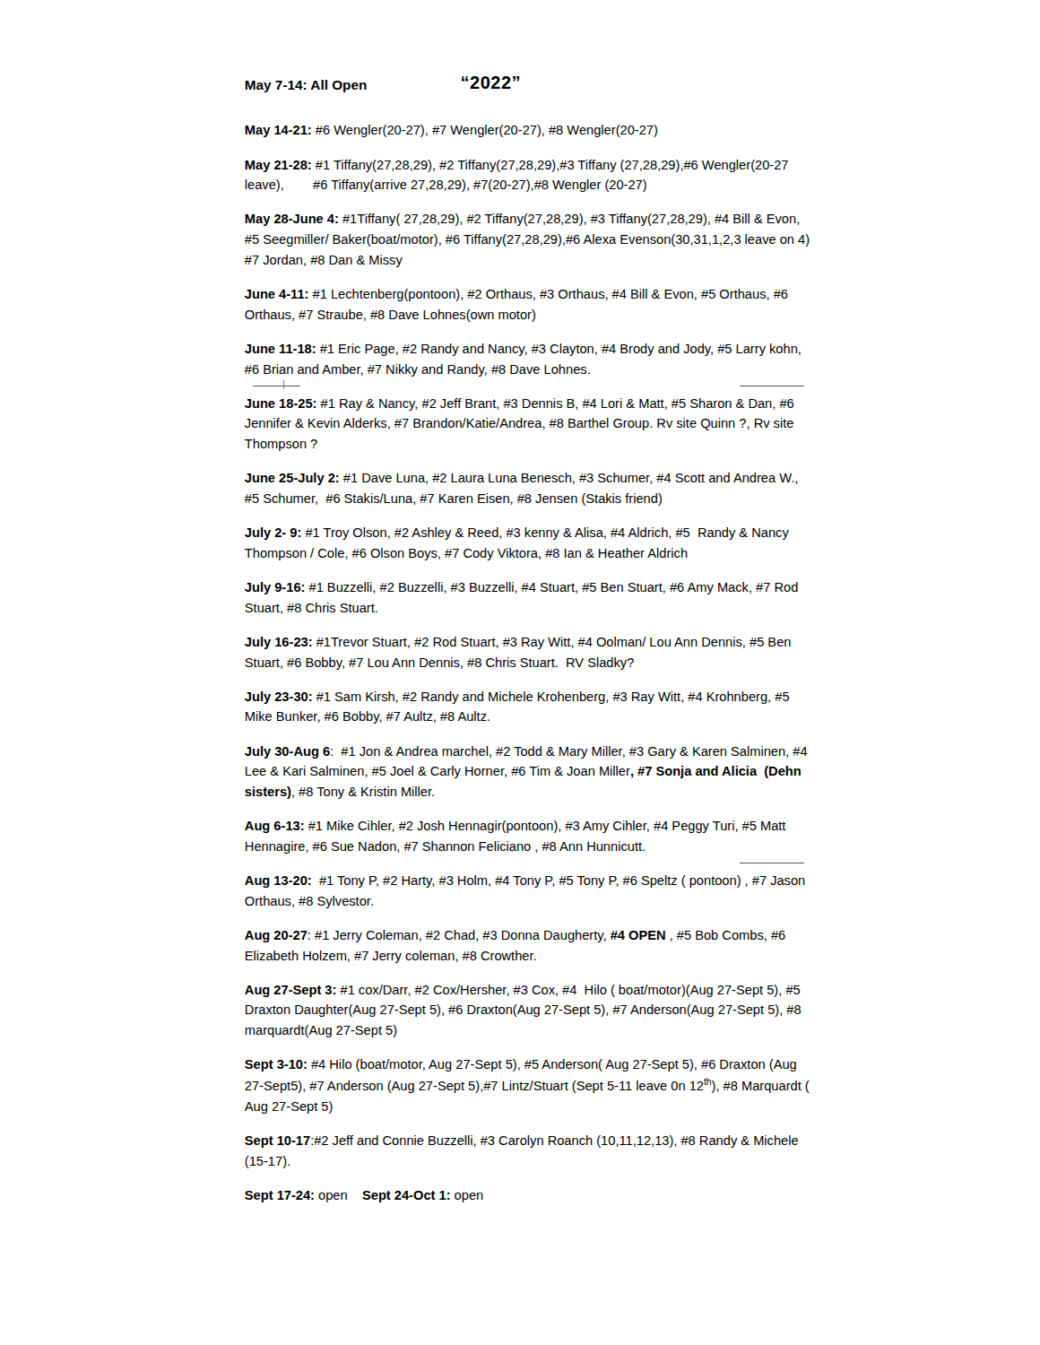May 7-14: All Open “2022”
May 14-21: #6 Wengler(20-27), #7 Wengler(20-27), #8 Wengler(20-27)
May 21-28: #1 Tiffany(27,28,29), #2 Tiffany(27,28,29),#3 Tiffany (27,28,29),#6 Wengler(20-27 leave), #6 Tiffany(arrive 27,28,29), #7(20-27),#8 Wengler (20-27)
May 28-June 4: #1Tiffany( 27,28,29), #2 Tiffany(27,28,29), #3 Tiffany(27,28,29), #4 Bill & Evon, #5 Seegmiller/ Baker(boat/motor), #6 Tiffany(27,28,29),#6 Alexa Evenson(30,31,1,2,3 leave on 4) #7 Jordan, #8 Dan & Missy
June 4-11: #1 Lechtenberg(pontoon), #2 Orthaus, #3 Orthaus, #4 Bill & Evon, #5 Orthaus, #6 Orthaus, #7 Straube, #8 Dave Lohnes(own motor)
June 11-18: #1 Eric Page, #2 Randy and Nancy, #3 Clayton, #4 Brody and Jody, #5 Larry kohn, #6 Brian and Amber, #7 Nikky and Randy, #8 Dave Lohnes.
June 18-25: #1 Ray & Nancy, #2 Jeff Brant, #3 Dennis B, #4 Lori & Matt, #5 Sharon & Dan, #6 Jennifer & Kevin Alderks, #7 Brandon/Katie/Andrea, #8 Barthel Group. Rv site Quinn ?, Rv site Thompson ?
June 25-July 2: #1 Dave Luna, #2 Laura Luna Benesch, #3 Schumer, #4 Scott and Andrea W., #5 Schumer, #6 Stakis/Luna, #7 Karen Eisen, #8 Jensen (Stakis friend)
July 2- 9: #1 Troy Olson, #2 Ashley & Reed, #3 kenny & Alisa, #4 Aldrich, #5 Randy & Nancy Thompson / Cole, #6 Olson Boys, #7 Cody Viktora, #8 Ian & Heather Aldrich
July 9-16: #1 Buzzelli, #2 Buzzelli, #3 Buzzelli, #4 Stuart, #5 Ben Stuart, #6 Amy Mack, #7 Rod Stuart, #8 Chris Stuart.
July 16-23: #1Trevor Stuart, #2 Rod Stuart, #3 Ray Witt, #4 Oolman/ Lou Ann Dennis, #5 Ben Stuart, #6 Bobby, #7 Lou Ann Dennis, #8 Chris Stuart. RV Sladky?
July 23-30: #1 Sam Kirsh, #2 Randy and Michele Krohenberg, #3 Ray Witt, #4 Krohnberg, #5 Mike Bunker, #6 Bobby, #7 Aultz, #8 Aultz.
July 30-Aug 6: #1 Jon & Andrea marchel, #2 Todd & Mary Miller, #3 Gary & Karen Salminen, #4 Lee & Kari Salminen, #5 Joel & Carly Horner, #6 Tim & Joan Miller, #7 Sonja and Alicia (Dehn sisters), #8 Tony & Kristin Miller.
Aug 6-13: #1 Mike Cihler, #2 Josh Hennagir(pontoon), #3 Amy Cihler, #4 Peggy Turi, #5 Matt Hennagire, #6 Sue Nadon, #7 Shannon Feliciano , #8 Ann Hunnicutt.
Aug 13-20: #1 Tony P, #2 Harty, #3 Holm, #4 Tony P, #5 Tony P, #6 Speltz ( pontoon) , #7 Jason Orthaus, #8 Sylvestor.
Aug 20-27: #1 Jerry Coleman, #2 Chad, #3 Donna Daugherty, #4 OPEN , #5 Bob Combs, #6 Elizabeth Holzem, #7 Jerry coleman, #8 Crowther.
Aug 27-Sept 3: #1 cox/Darr, #2 Cox/Hersher, #3 Cox, #4 Hilo ( boat/motor)(Aug 27-Sept 5), #5 Draxton Daughter(Aug 27-Sept 5), #6 Draxton(Aug 27-Sept 5), #7 Anderson(Aug 27-Sept 5), #8 marquardt(Aug 27-Sept 5)
Sept 3-10: #4 Hilo (boat/motor, Aug 27-Sept 5), #5 Anderson( Aug 27-Sept 5), #6 Draxton (Aug 27-Sept5), #7 Anderson (Aug 27-Sept 5),#7 Lintz/Stuart (Sept 5-11 leave 0n 12th), #8 Marquardt ( Aug 27-Sept 5)
Sept 10-17:#2 Jeff and Connie Buzzelli, #3 Carolyn Roanch (10,11,12,13), #8 Randy & Michele (15-17).
Sept 17-24: open Sept 24-Oct 1: open